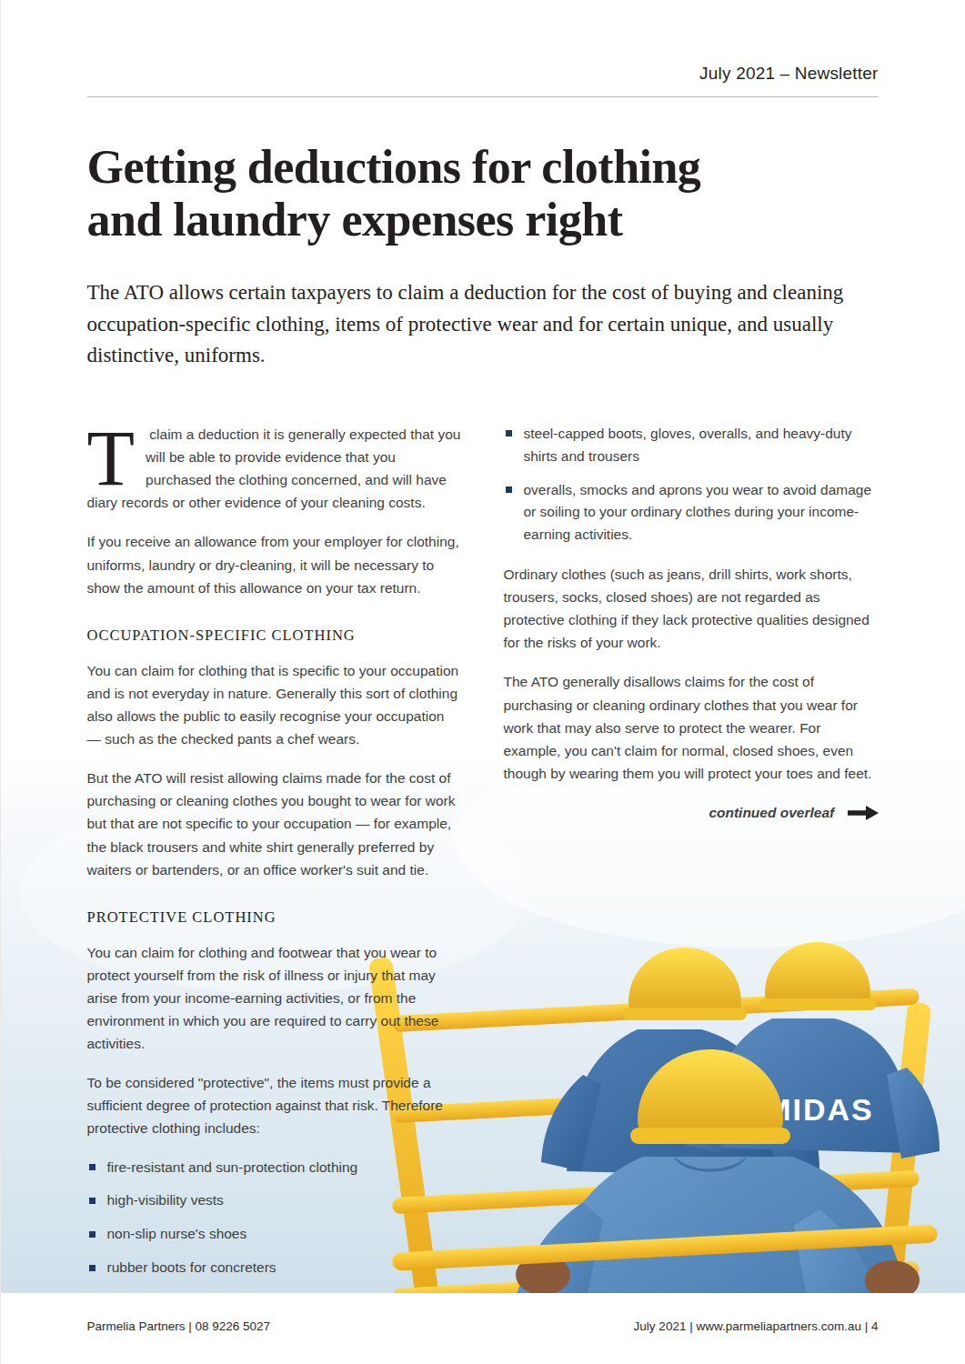July 2021 – Newsletter
Getting deductions for clothing
and laundry expenses right
The ATO allows certain taxpayers to claim a deduction for the cost of buying and cleaning occupation-specific clothing, items of protective wear and for certain unique, and usually distinctive, uniforms.
To claim a deduction it is generally expected that you will be able to provide evidence that you purchased the clothing concerned, and will have diary records or other evidence of your cleaning costs.
If you receive an allowance from your employer for clothing, uniforms, laundry or dry-cleaning, it will be necessary to show the amount of this allowance on your tax return.
Occupation-specific clothing
You can claim for clothing that is specific to your occupation and is not everyday in nature. Generally this sort of clothing also allows the public to easily recognise your occupation — such as the checked pants a chef wears.
But the ATO will resist allowing claims made for the cost of purchasing or cleaning clothes you bought to wear for work but that are not specific to your occupation — for example, the black trousers and white shirt generally preferred by waiters or bartenders, or an office worker's suit and tie.
Protective clothing
You can claim for clothing and footwear that you wear to protect yourself from the risk of illness or injury that may arise from your income-earning activities, or from the environment in which you are required to carry out these activities.
To be considered "protective", the items must provide a sufficient degree of protection against that risk. Therefore protective clothing includes:
fire-resistant and sun-protection clothing
high-visibility vests
non-slip nurse's shoes
rubber boots for concreters
steel-capped boots, gloves, overalls, and heavy-duty shirts and trousers
overalls, smocks and aprons you wear to avoid damage or soiling to your ordinary clothes during your income-earning activities.
Ordinary clothes (such as jeans, drill shirts, work shorts, trousers, socks, closed shoes) are not regarded as protective clothing if they lack protective qualities designed for the risks of your work.
The ATO generally disallows claims for the cost of purchasing or cleaning ordinary clothes that you wear for work that may also serve to protect the wearer. For example, you can't claim for normal, closed shoes, even though by wearing them you will protect your toes and feet.
continued overleaf
MIDAS
Parmelia Partners | 08 9226 5027
July 2021 | www.parmeliapartners.com.au | 4